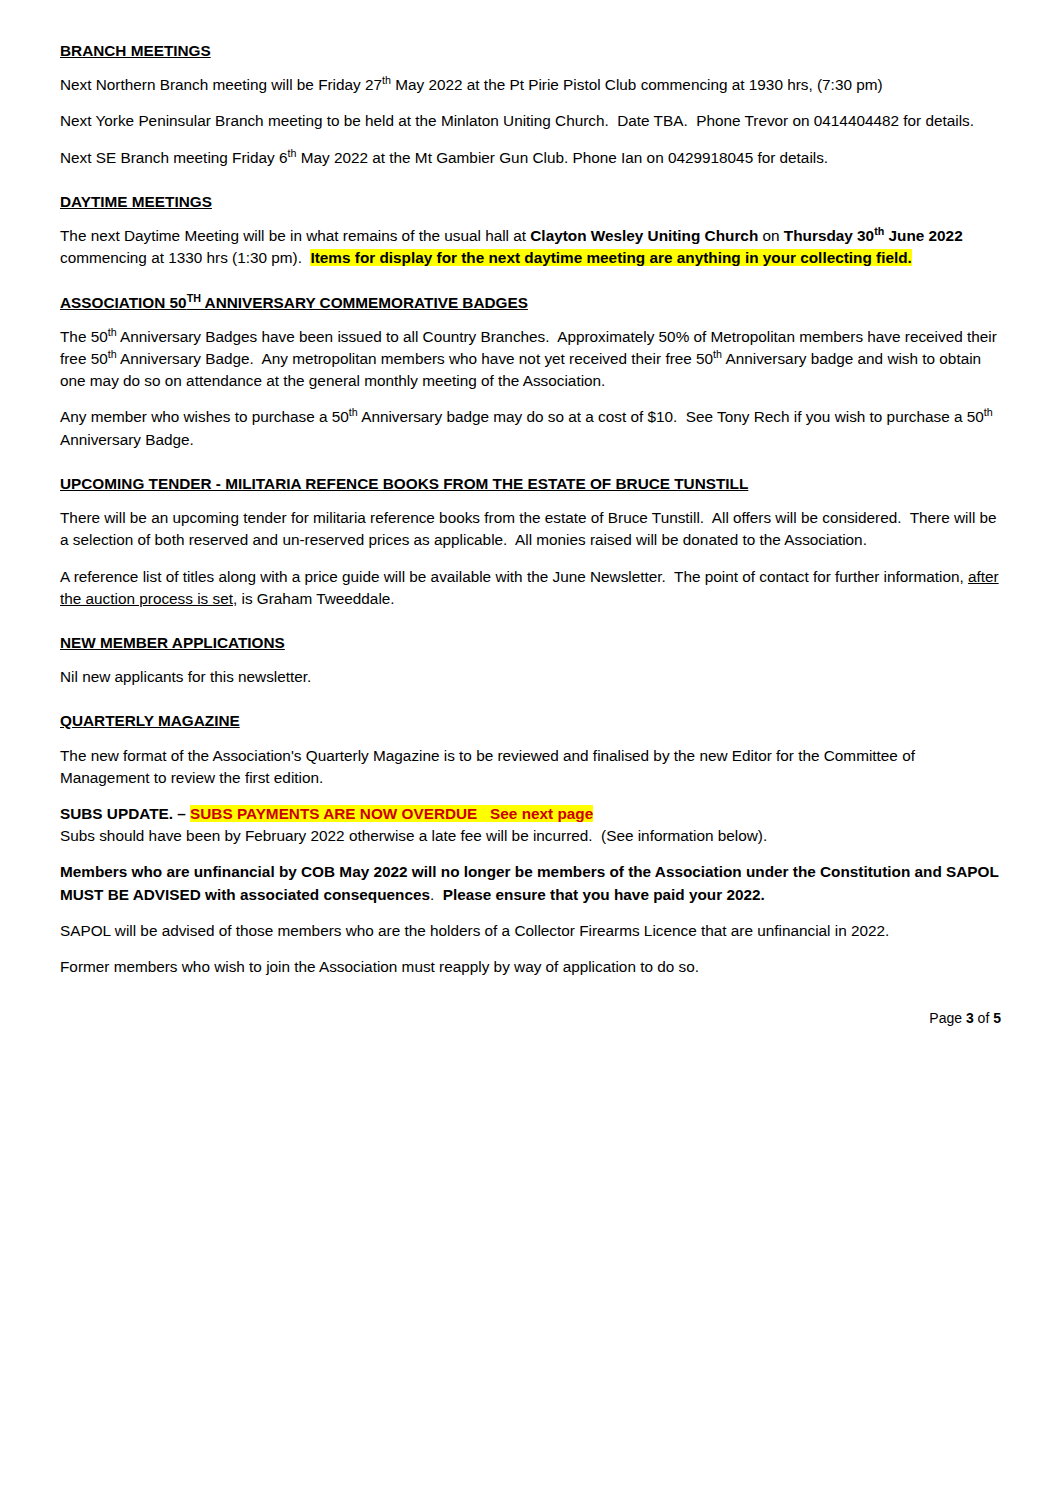BRANCH MEETINGS
Next Northern Branch meeting will be Friday 27th May 2022 at the Pt Pirie Pistol Club commencing at 1930 hrs, (7:30 pm)
Next Yorke Peninsular Branch meeting to be held at the Minlaton Uniting Church. Date TBA. Phone Trevor on 0414404482 for details.
Next SE Branch meeting Friday 6th May 2022 at the Mt Gambier Gun Club. Phone Ian on 0429918045 for details.
DAYTIME MEETINGS
The next Daytime Meeting will be in what remains of the usual hall at Clayton Wesley Uniting Church on Thursday 30th June 2022 commencing at 1330 hrs (1:30 pm). Items for display for the next daytime meeting are anything in your collecting field.
ASSOCIATION 50TH ANNIVERSARY COMMEMORATIVE BADGES
The 50th Anniversary Badges have been issued to all Country Branches. Approximately 50% of Metropolitan members have received their free 50th Anniversary Badge. Any metropolitan members who have not yet received their free 50th Anniversary badge and wish to obtain one may do so on attendance at the general monthly meeting of the Association.
Any member who wishes to purchase a 50th Anniversary badge may do so at a cost of $10. See Tony Rech if you wish to purchase a 50th Anniversary Badge.
UPCOMING TENDER - MILITARIA REFENCE BOOKS FROM THE ESTATE OF BRUCE TUNSTILL
There will be an upcoming tender for militaria reference books from the estate of Bruce Tunstill. All offers will be considered. There will be a selection of both reserved and un-reserved prices as applicable. All monies raised will be donated to the Association.
A reference list of titles along with a price guide will be available with the June Newsletter. The point of contact for further information, after the auction process is set, is Graham Tweeddale.
NEW MEMBER APPLICATIONS
Nil new applicants for this newsletter.
QUARTERLY MAGAZINE
The new format of the Association's Quarterly Magazine is to be reviewed and finalised by the new Editor for the Committee of Management to review the first edition.
SUBS UPDATE. – SUBS PAYMENTS ARE NOW OVERDUE See next page
Subs should have been by February 2022 otherwise a late fee will be incurred. (See information below).
Members who are unfinancial by COB May 2022 will no longer be members of the Association under the Constitution and SAPOL MUST BE ADVISED with associated consequences. Please ensure that you have paid your 2022.
SAPOL will be advised of those members who are the holders of a Collector Firearms Licence that are unfinancial in 2022.
Former members who wish to join the Association must reapply by way of application to do so.
Page 3 of 5